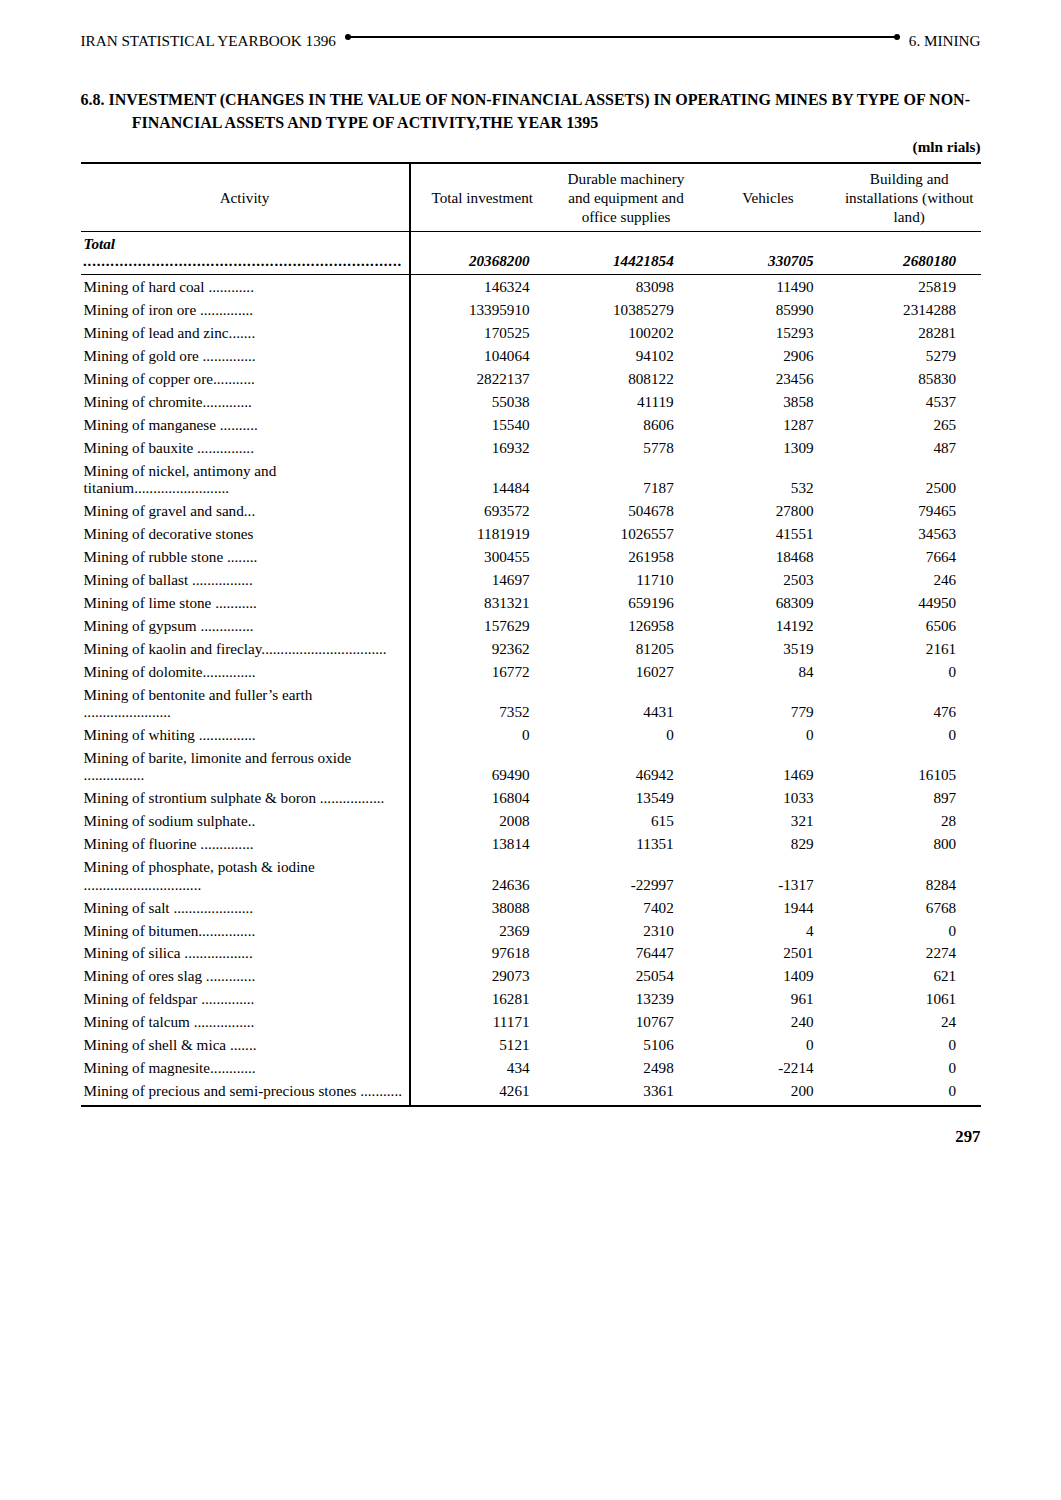IRAN STATISTICAL YEARBOOK 1396 6. MINING
6.8. Investment (changes in the value of non-financial assets) in operating mines by type of non-financial assets and type of activity,the year 1395
(mln rials)
| Activity | Total investment | Durable machinery and equipment and office supplies | Vehicles | Building and installations (without land) |
| --- | --- | --- | --- | --- |
| Total | 20368200 | 14421854 | 330705 | 2680180 |
| Mining of hard coal ............ | 146324 | 83098 | 11490 | 25819 |
| Mining of iron ore .............. | 13395910 | 10385279 | 85990 | 2314288 |
| Mining of lead and zinc....... | 170525 | 100202 | 15293 | 28281 |
| Mining of gold ore .............. | 104064 | 94102 | 2906 | 5279 |
| Mining of copper ore........... | 2822137 | 808122 | 23456 | 85830 |
| Mining of chromite............. | 55038 | 41119 | 3858 | 4537 |
| Mining of manganese .......... | 15540 | 8606 | 1287 | 265 |
| Mining of bauxite ............... | 16932 | 5778 | 1309 | 487 |
| Mining of nickel, antimony and titanium......................... | 14484 | 7187 | 532 | 2500 |
| Mining of gravel and sand... | 693572 | 504678 | 27800 | 79465 |
| Mining of decorative stones | 1181919 | 1026557 | 41551 | 34563 |
| Mining of rubble stone ........ | 300455 | 261958 | 18468 | 7664 |
| Mining of ballast ................ | 14697 | 11710 | 2503 | 246 |
| Mining of lime stone ........... | 831321 | 659196 | 68309 | 44950 |
| Mining of gypsum .............. | 157629 | 126958 | 14192 | 6506 |
| Mining of kaolin and fireclay................................. | 92362 | 81205 | 3519 | 2161 |
| Mining of dolomite.............. | 16772 | 16027 | 84 | 0 |
| Mining of bentonite and fuller’s earth ....................... | 7352 | 4431 | 779 | 476 |
| Mining of whiting ............... | 0 | 0 | 0 | 0 |
| Mining of barite, limonite and ferrous oxide ................ | 69490 | 46942 | 1469 | 16105 |
| Mining of strontium sulphate & boron ................. | 16804 | 13549 | 1033 | 897 |
| Mining of sodium sulphate.. | 2008 | 615 | 321 | 28 |
| Mining of fluorine .............. | 13814 | 11351 | 829 | 800 |
| Mining of phosphate, potash & iodine ............................... | 24636 | -22997 | -1317 | 8284 |
| Mining of salt ..................... | 38088 | 7402 | 1944 | 6768 |
| Mining of bitumen............... | 2369 | 2310 | 4 | 0 |
| Mining of silica .................. | 97618 | 76447 | 2501 | 2274 |
| Mining of ores slag ............. | 29073 | 25054 | 1409 | 621 |
| Mining of feldspar .............. | 16281 | 13239 | 961 | 1061 |
| Mining of talcum ................ | 11171 | 10767 | 240 | 24 |
| Mining of shell & mica ....... | 5121 | 5106 | 0 | 0 |
| Mining of magnesite............ | 434 | 2498 | -2214 | 0 |
| Mining of precious and semi-precious stones ........... | 4261 | 3361 | 200 | 0 |
297